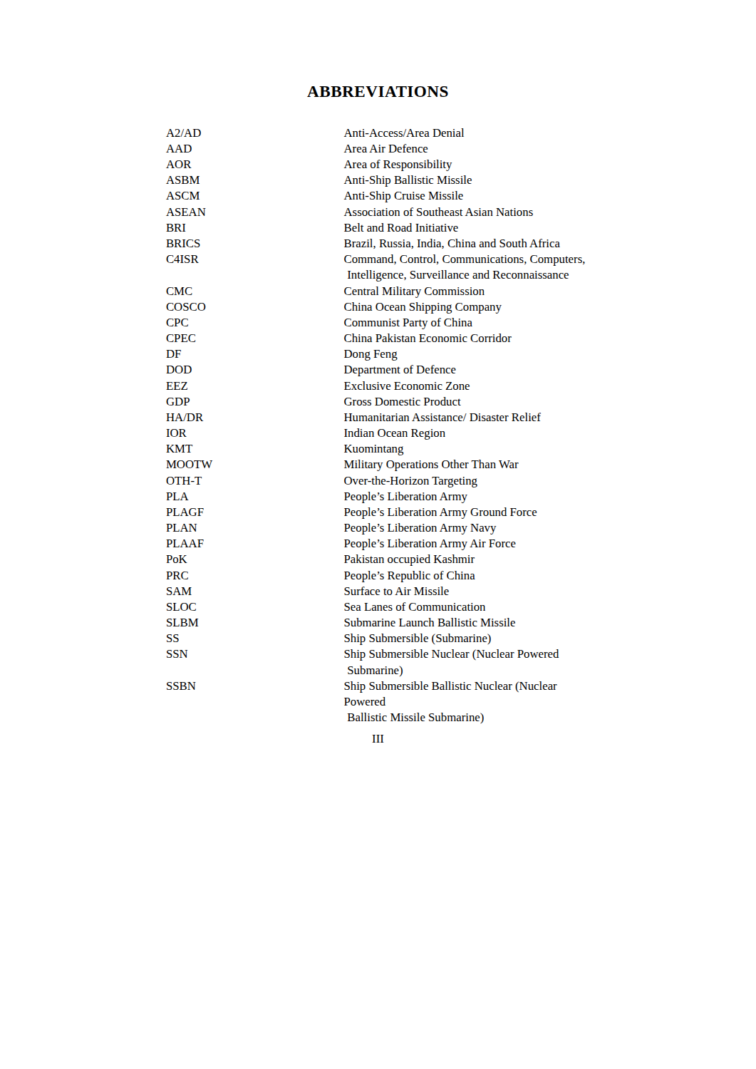ABBREVIATIONS
| A2/AD | Anti-Access/Area Denial |
| AAD | Area Air Defence |
| AOR | Area of Responsibility |
| ASBM | Anti-Ship Ballistic Missile |
| ASCM | Anti-Ship Cruise Missile |
| ASEAN | Association of Southeast Asian Nations |
| BRI | Belt and Road Initiative |
| BRICS | Brazil, Russia, India, China and South Africa |
| C4ISR | Command, Control, Communications, Computers, Intelligence, Surveillance and Reconnaissance |
| CMC | Central Military Commission |
| COSCO | China Ocean Shipping Company |
| CPC | Communist Party of China |
| CPEC | China Pakistan Economic Corridor |
| DF | Dong Feng |
| DOD | Department of Defence |
| EEZ | Exclusive Economic Zone |
| GDP | Gross Domestic Product |
| HA/DR | Humanitarian Assistance/ Disaster Relief |
| IOR | Indian Ocean Region |
| KMT | Kuomintang |
| MOOTW | Military Operations Other Than War |
| OTH-T | Over-the-Horizon Targeting |
| PLA | People’s Liberation Army |
| PLAGF | People’s Liberation Army Ground Force |
| PLAN | People’s Liberation Army Navy |
| PLAAF | People’s Liberation Army Air Force |
| PoK | Pakistan occupied Kashmir |
| PRC | People’s Republic of China |
| SAM | Surface to Air Missile |
| SLOC | Sea Lanes of Communication |
| SLBM | Submarine Launch Ballistic Missile |
| SS | Ship Submersible (Submarine) |
| SSN | Ship Submersible Nuclear (Nuclear Powered Submarine) |
| SSBN | Ship Submersible Ballistic Nuclear (Nuclear Powered Ballistic Missile Submarine) |
III